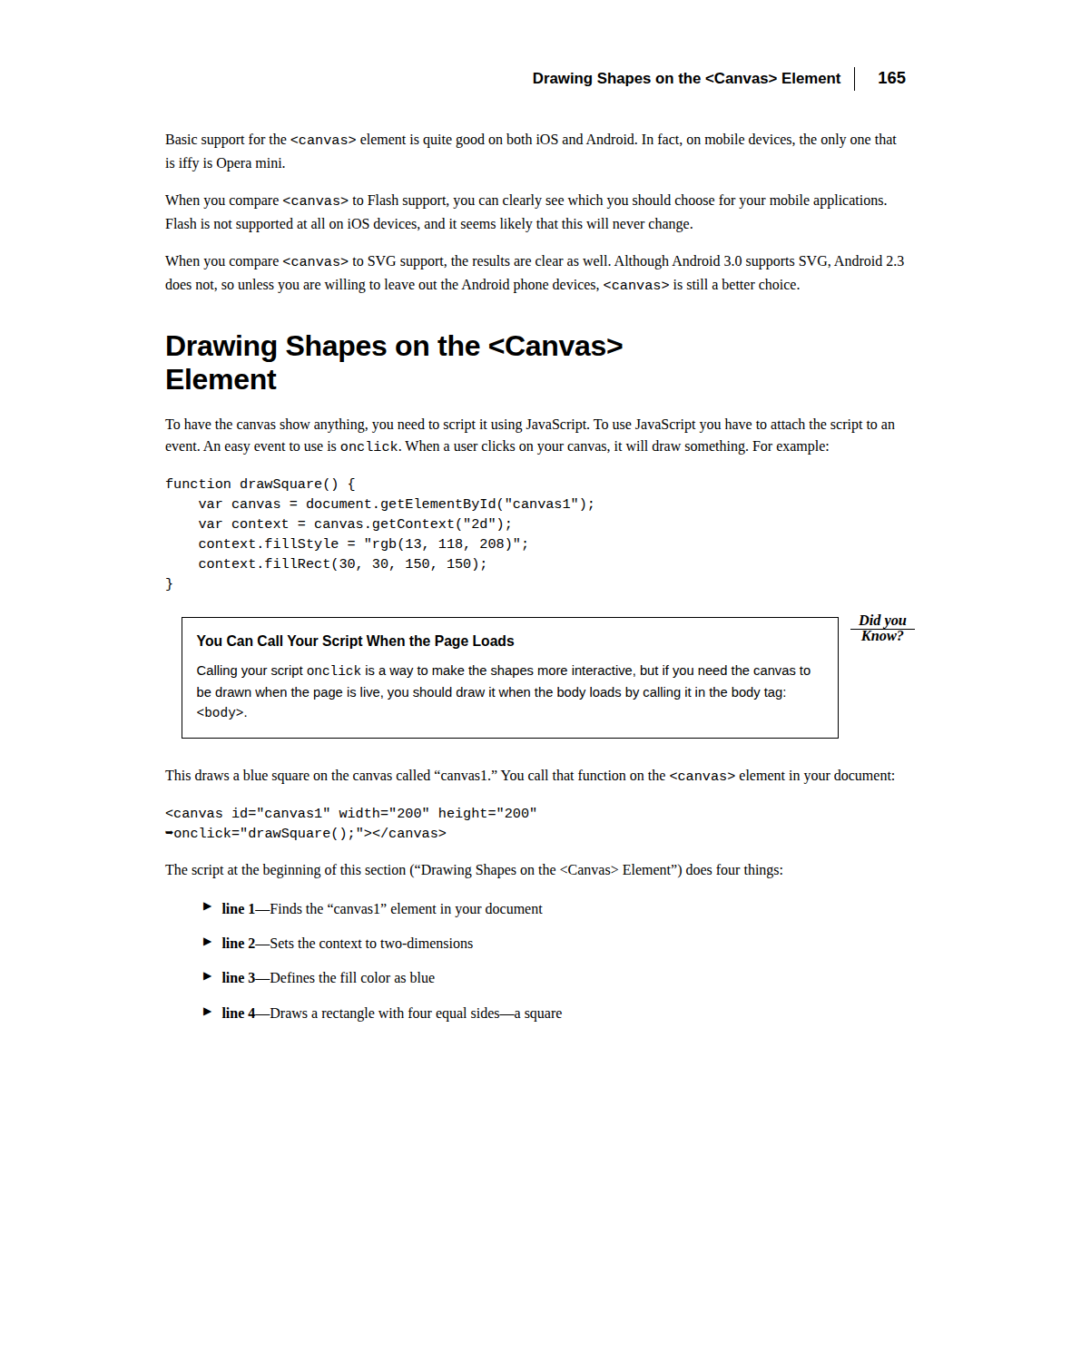Drawing Shapes on the <Canvas> Element 165
Basic support for the <canvas> element is quite good on both iOS and Android. In fact, on mobile devices, the only one that is iffy is Opera mini.
When you compare <canvas> to Flash support, you can clearly see which you should choose for your mobile applications. Flash is not supported at all on iOS devices, and it seems likely that this will never change.
When you compare <canvas> to SVG support, the results are clear as well. Although Android 3.0 supports SVG, Android 2.3 does not, so unless you are willing to leave out the Android phone devices, <canvas> is still a better choice.
Drawing Shapes on the <Canvas>
Element
To have the canvas show anything, you need to script it using JavaScript. To use JavaScript you have to attach the script to an event. An easy event to use is onclick. When a user clicks on your canvas, it will draw something. For example:
function drawSquare() {
    var canvas = document.getElementById("canvas1");
    var context = canvas.getContext("2d");
    context.fillStyle = "rgb(13, 118, 208)";
    context.fillRect(30, 30, 150, 150);
}
Did you Know?
You Can Call Your Script When the Page Loads
Calling your script onclick is a way to make the shapes more interactive, but if you need the canvas to be drawn when the page is live, you should draw it when the body loads by calling it in the body tag: <body onload="drawSquare();">.
This draws a blue square on the canvas called “canvas1.” You call that function on the <canvas> element in your document:
<canvas id="canvas1" width="200" height="200"
➥onclick="drawSquare();"></canvas>
The script at the beginning of this section (“Drawing Shapes on the <Canvas> Element”) does four things:
line 1—Finds the “canvas1” element in your document
line 2—Sets the context to two-dimensions
line 3—Defines the fill color as blue
line 4—Draws a rectangle with four equal sides—a square